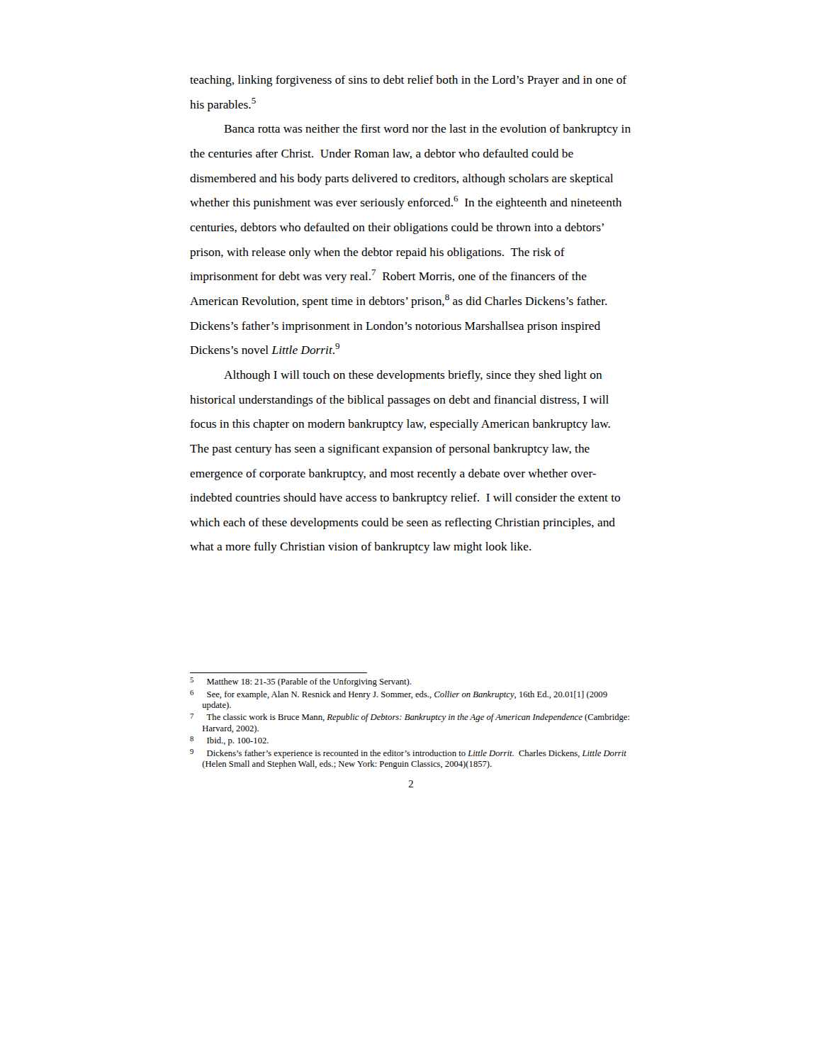teaching, linking forgiveness of sins to debt relief both in the Lord’s Prayer and in one of his parables.5
Banca rotta was neither the first word nor the last in the evolution of bankruptcy in the centuries after Christ. Under Roman law, a debtor who defaulted could be dismembered and his body parts delivered to creditors, although scholars are skeptical whether this punishment was ever seriously enforced.6 In the eighteenth and nineteenth centuries, debtors who defaulted on their obligations could be thrown into a debtors’ prison, with release only when the debtor repaid his obligations. The risk of imprisonment for debt was very real.7 Robert Morris, one of the financers of the American Revolution, spent time in debtors’ prison,8 as did Charles Dickens’s father. Dickens’s father’s imprisonment in London’s notorious Marshallsea prison inspired Dickens’s novel Little Dorrit.9
Although I will touch on these developments briefly, since they shed light on historical understandings of the biblical passages on debt and financial distress, I will focus in this chapter on modern bankruptcy law, especially American bankruptcy law. The past century has seen a significant expansion of personal bankruptcy law, the emergence of corporate bankruptcy, and most recently a debate over whether over-indebted countries should have access to bankruptcy relief. I will consider the extent to which each of these developments could be seen as reflecting Christian principles, and what a more fully Christian vision of bankruptcy law might look like.
5 Matthew 18: 21-35 (Parable of the Unforgiving Servant).
6 See, for example, Alan N. Resnick and Henry J. Sommer, eds., Collier on Bankruptcy, 16th Ed., 20.01[1] (2009 update).
7 The classic work is Bruce Mann, Republic of Debtors: Bankruptcy in the Age of American Independence (Cambridge: Harvard, 2002).
8 Ibid., p. 100-102.
9 Dickens’s father’s experience is recounted in the editor’s introduction to Little Dorrit. Charles Dickens, Little Dorrit (Helen Small and Stephen Wall, eds.; New York: Penguin Classics, 2004)(1857).
2